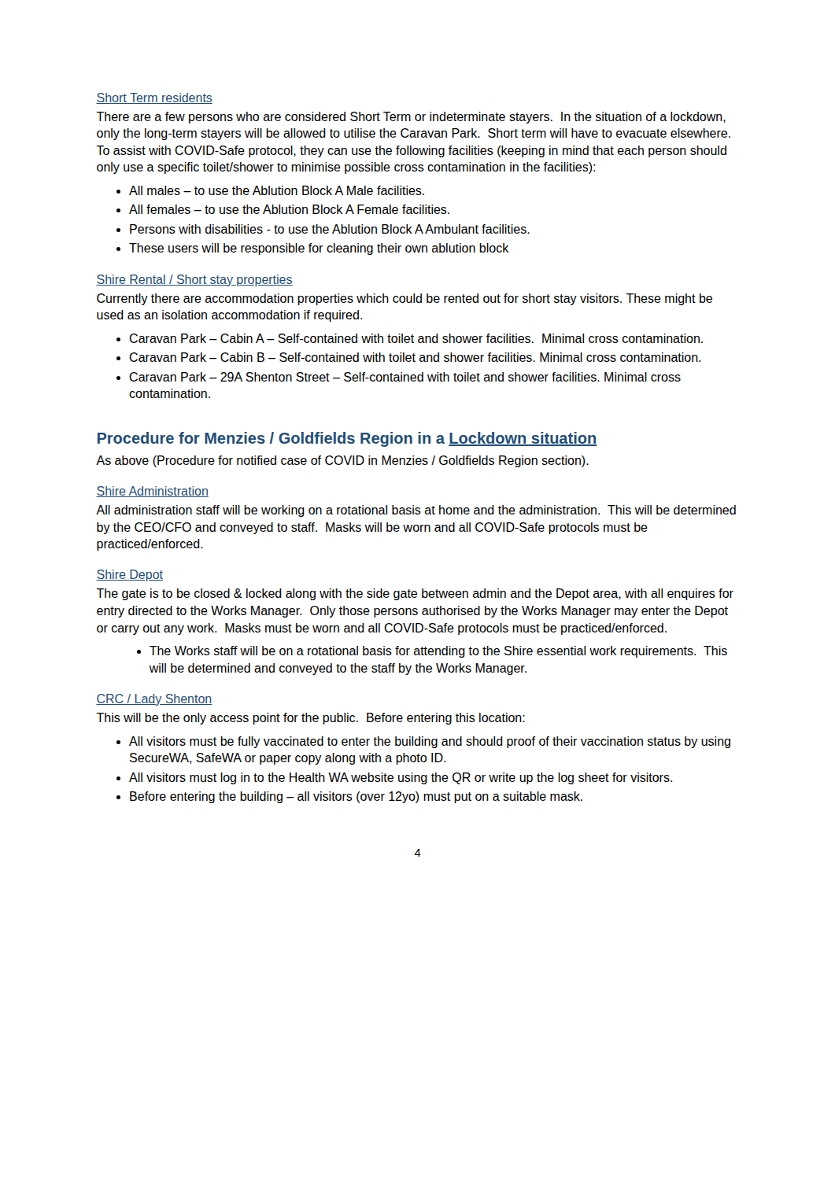Short Term residents
There are a few persons who are considered Short Term or indeterminate stayers. In the situation of a lockdown, only the long-term stayers will be allowed to utilise the Caravan Park. Short term will have to evacuate elsewhere. To assist with COVID-Safe protocol, they can use the following facilities (keeping in mind that each person should only use a specific toilet/shower to minimise possible cross contamination in the facilities):
All males – to use the Ablution Block A Male facilities.
All females – to use the Ablution Block A Female facilities.
Persons with disabilities - to use the Ablution Block A Ambulant facilities.
These users will be responsible for cleaning their own ablution block
Shire Rental / Short stay properties
Currently there are accommodation properties which could be rented out for short stay visitors. These might be used as an isolation accommodation if required.
Caravan Park – Cabin A – Self-contained with toilet and shower facilities. Minimal cross contamination.
Caravan Park – Cabin B – Self-contained with toilet and shower facilities. Minimal cross contamination.
Caravan Park – 29A Shenton Street – Self-contained with toilet and shower facilities. Minimal cross contamination.
Procedure for Menzies / Goldfields Region in a Lockdown situation
As above (Procedure for notified case of COVID in Menzies / Goldfields Region section).
Shire Administration
All administration staff will be working on a rotational basis at home and the administration. This will be determined by the CEO/CFO and conveyed to staff. Masks will be worn and all COVID-Safe protocols must be practiced/enforced.
Shire Depot
The gate is to be closed & locked along with the side gate between admin and the Depot area, with all enquires for entry directed to the Works Manager. Only those persons authorised by the Works Manager may enter the Depot or carry out any work. Masks must be worn and all COVID-Safe protocols must be practiced/enforced.
The Works staff will be on a rotational basis for attending to the Shire essential work requirements. This will be determined and conveyed to the staff by the Works Manager.
CRC / Lady Shenton
This will be the only access point for the public. Before entering this location:
All visitors must be fully vaccinated to enter the building and should proof of their vaccination status by using SecureWA, SafeWA or paper copy along with a photo ID.
All visitors must log in to the Health WA website using the QR or write up the log sheet for visitors.
Before entering the building – all visitors (over 12yo) must put on a suitable mask.
4